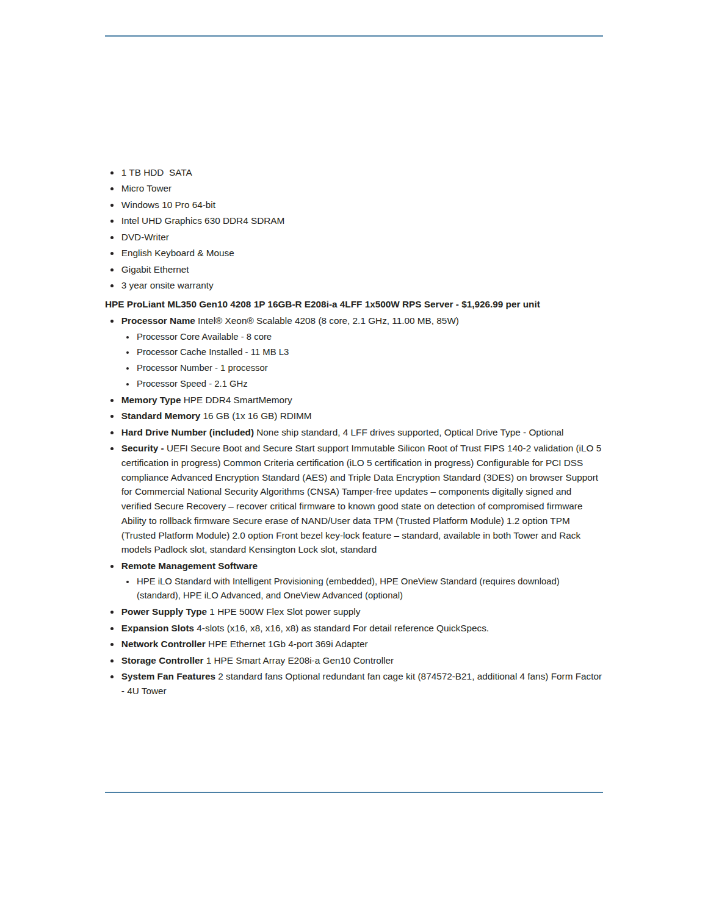1 TB HDD SATA
Micro Tower
Windows 10 Pro 64-bit
Intel UHD Graphics 630 DDR4 SDRAM
DVD-Writer
English Keyboard & Mouse
Gigabit Ethernet
3 year onsite warranty
HPE ProLiant ML350 Gen10 4208 1P 16GB-R E208i-a 4LFF 1x500W RPS Server - $1,926.99 per unit
Processor Name Intel® Xeon® Scalable 4208 (8 core, 2.1 GHz, 11.00 MB, 85W)
Processor Core Available - 8 core
Processor Cache Installed - 11 MB L3
Processor Number - 1 processor
Processor Speed - 2.1 GHz
Memory Type HPE DDR4 SmartMemory
Standard Memory 16 GB (1x 16 GB) RDIMM
Hard Drive Number (included) None ship standard, 4 LFF drives supported, Optical Drive Type - Optional
Security - UEFI Secure Boot and Secure Start support Immutable Silicon Root of Trust FIPS 140-2 validation (iLO 5 certification in progress) Common Criteria certification (iLO 5 certification in progress) Configurable for PCI DSS compliance Advanced Encryption Standard (AES) and Triple Data Encryption Standard (3DES) on browser Support for Commercial National Security Algorithms (CNSA) Tamper-free updates – components digitally signed and verified Secure Recovery – recover critical firmware to known good state on detection of compromised firmware Ability to rollback firmware Secure erase of NAND/User data TPM (Trusted Platform Module) 1.2 option TPM (Trusted Platform Module) 2.0 option Front bezel key-lock feature – standard, available in both Tower and Rack models Padlock slot, standard Kensington Lock slot, standard
Remote Management Software
HPE iLO Standard with Intelligent Provisioning (embedded), HPE OneView Standard (requires download) (standard), HPE iLO Advanced, and OneView Advanced (optional)
Power Supply Type 1 HPE 500W Flex Slot power supply
Expansion Slots 4-slots (x16, x8, x16, x8) as standard For detail reference QuickSpecs.
Network Controller HPE Ethernet 1Gb 4-port 369i Adapter
Storage Controller 1 HPE Smart Array E208i-a Gen10 Controller
System Fan Features 2 standard fans Optional redundant fan cage kit (874572-B21, additional 4 fans) Form Factor - 4U Tower